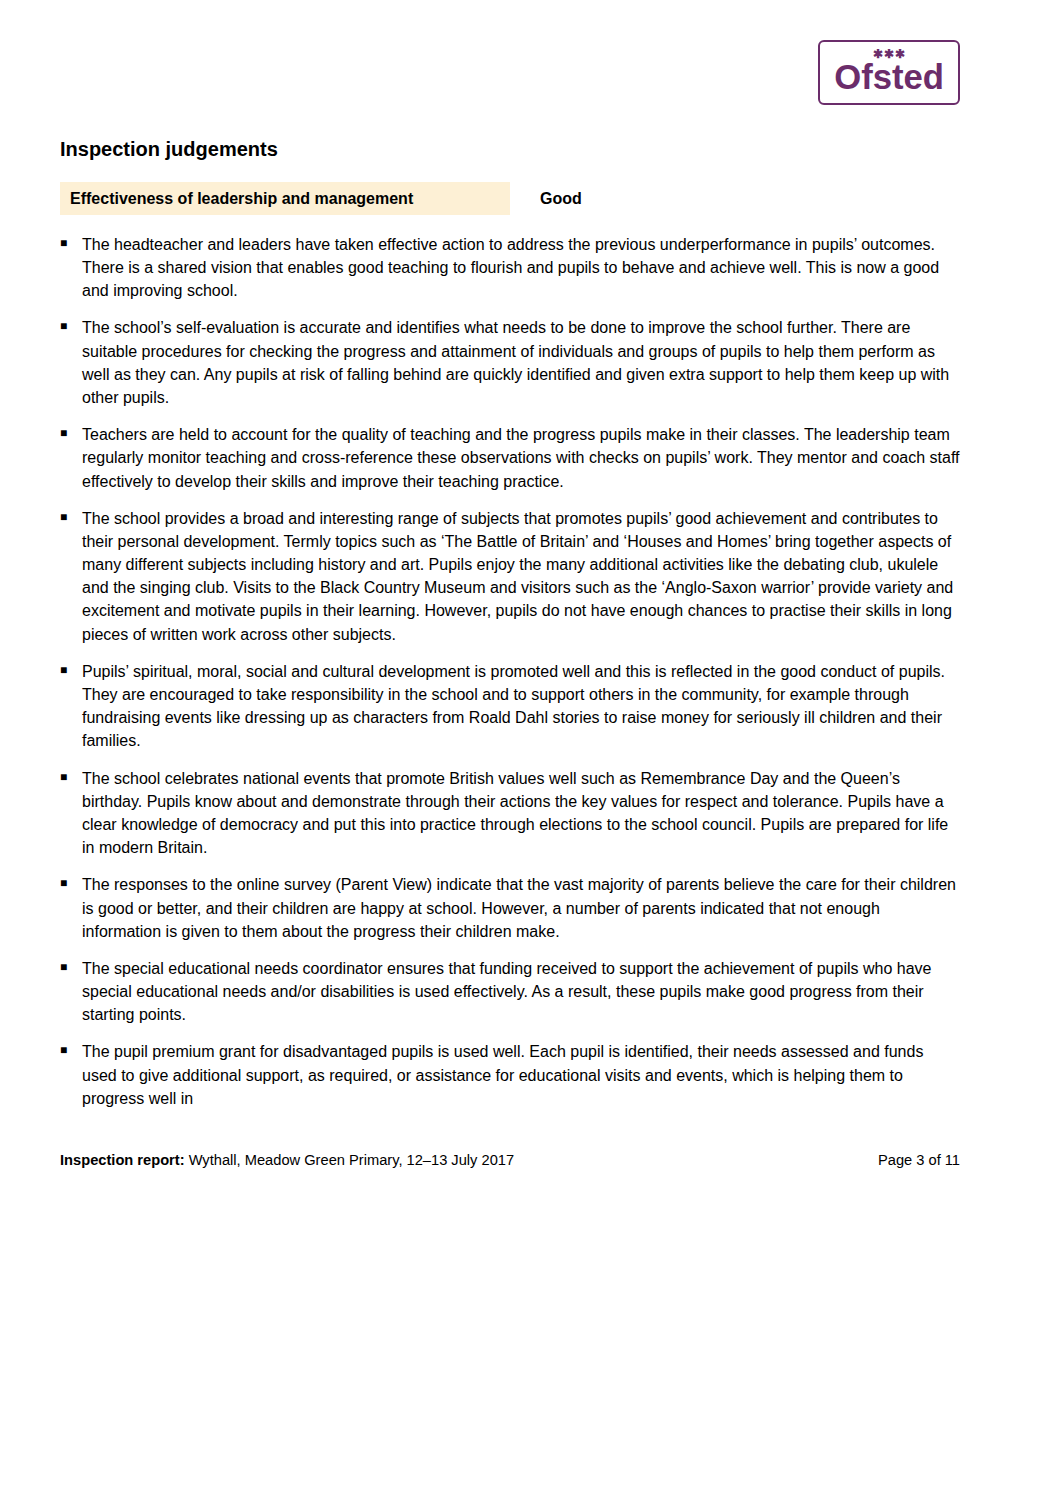✱✱✱
Ofsted
Inspection judgements
Effectiveness of leadership and management
Good
The headteacher and leaders have taken effective action to address the previous underperformance in pupils’ outcomes. There is a shared vision that enables good teaching to flourish and pupils to behave and achieve well. This is now a good and improving school.
The school’s self-evaluation is accurate and identifies what needs to be done to improve the school further. There are suitable procedures for checking the progress and attainment of individuals and groups of pupils to help them perform as well as they can. Any pupils at risk of falling behind are quickly identified and given extra support to help them keep up with other pupils.
Teachers are held to account for the quality of teaching and the progress pupils make in their classes. The leadership team regularly monitor teaching and cross-reference these observations with checks on pupils’ work. They mentor and coach staff effectively to develop their skills and improve their teaching practice.
The school provides a broad and interesting range of subjects that promotes pupils’ good achievement and contributes to their personal development. Termly topics such as ‘The Battle of Britain’ and ‘Houses and Homes’ bring together aspects of many different subjects including history and art. Pupils enjoy the many additional activities like the debating club, ukulele and the singing club. Visits to the Black Country Museum and visitors such as the ‘Anglo-Saxon warrior’ provide variety and excitement and motivate pupils in their learning. However, pupils do not have enough chances to practise their skills in long pieces of written work across other subjects.
Pupils’ spiritual, moral, social and cultural development is promoted well and this is reflected in the good conduct of pupils. They are encouraged to take responsibility in the school and to support others in the community, for example through fundraising events like dressing up as characters from Roald Dahl stories to raise money for seriously ill children and their families.
The school celebrates national events that promote British values well such as Remembrance Day and the Queen’s birthday. Pupils know about and demonstrate through their actions the key values for respect and tolerance. Pupils have a clear knowledge of democracy and put this into practice through elections to the school council. Pupils are prepared for life in modern Britain.
The responses to the online survey (Parent View) indicate that the vast majority of parents believe the care for their children is good or better, and their children are happy at school. However, a number of parents indicated that not enough information is given to them about the progress their children make.
The special educational needs coordinator ensures that funding received to support the achievement of pupils who have special educational needs and/or disabilities is used effectively. As a result, these pupils make good progress from their starting points.
The pupil premium grant for disadvantaged pupils is used well. Each pupil is identified, their needs assessed and funds used to give additional support, as required, or assistance for educational visits and events, which is helping them to progress well in
Inspection report: Wythall, Meadow Green Primary, 12–13 July 2017
Page 3 of 11